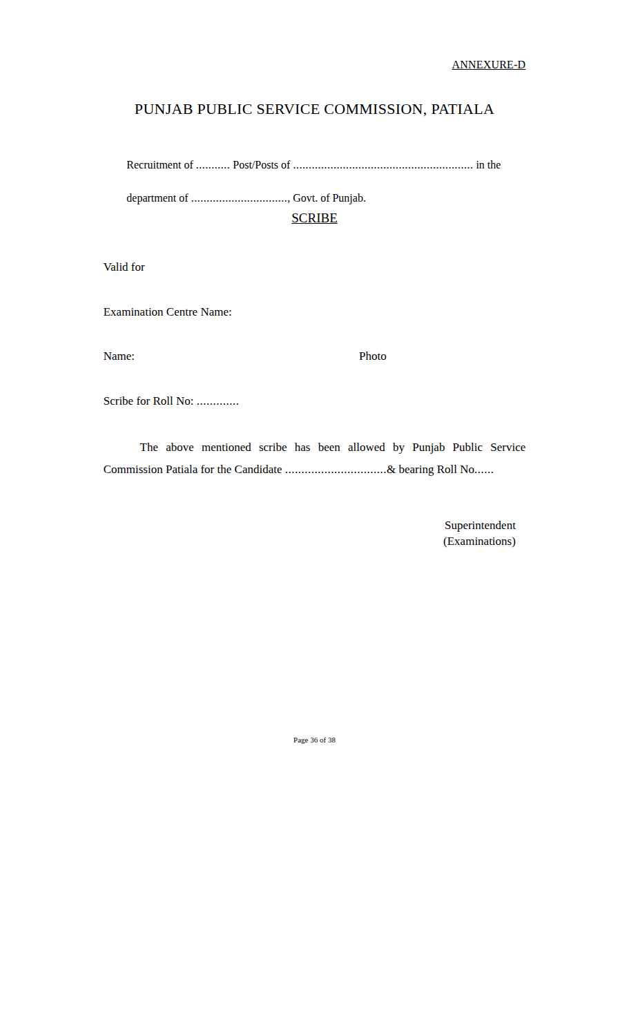ANNEXURE-D
PUNJAB PUBLIC SERVICE COMMISSION, PATIALA
Recruitment of ........... Post/Posts of .......................................................... in the
department of ..............................., Govt. of Punjab.
SCRIBE
Valid for
Examination Centre Name:
Name: Photo
Scribe for Roll No: .............
The above mentioned scribe has been allowed by Punjab Public Service Commission Patiala for the Candidate ...............................& bearing Roll No......
Superintendent
(Examinations)
Page 36 of 38